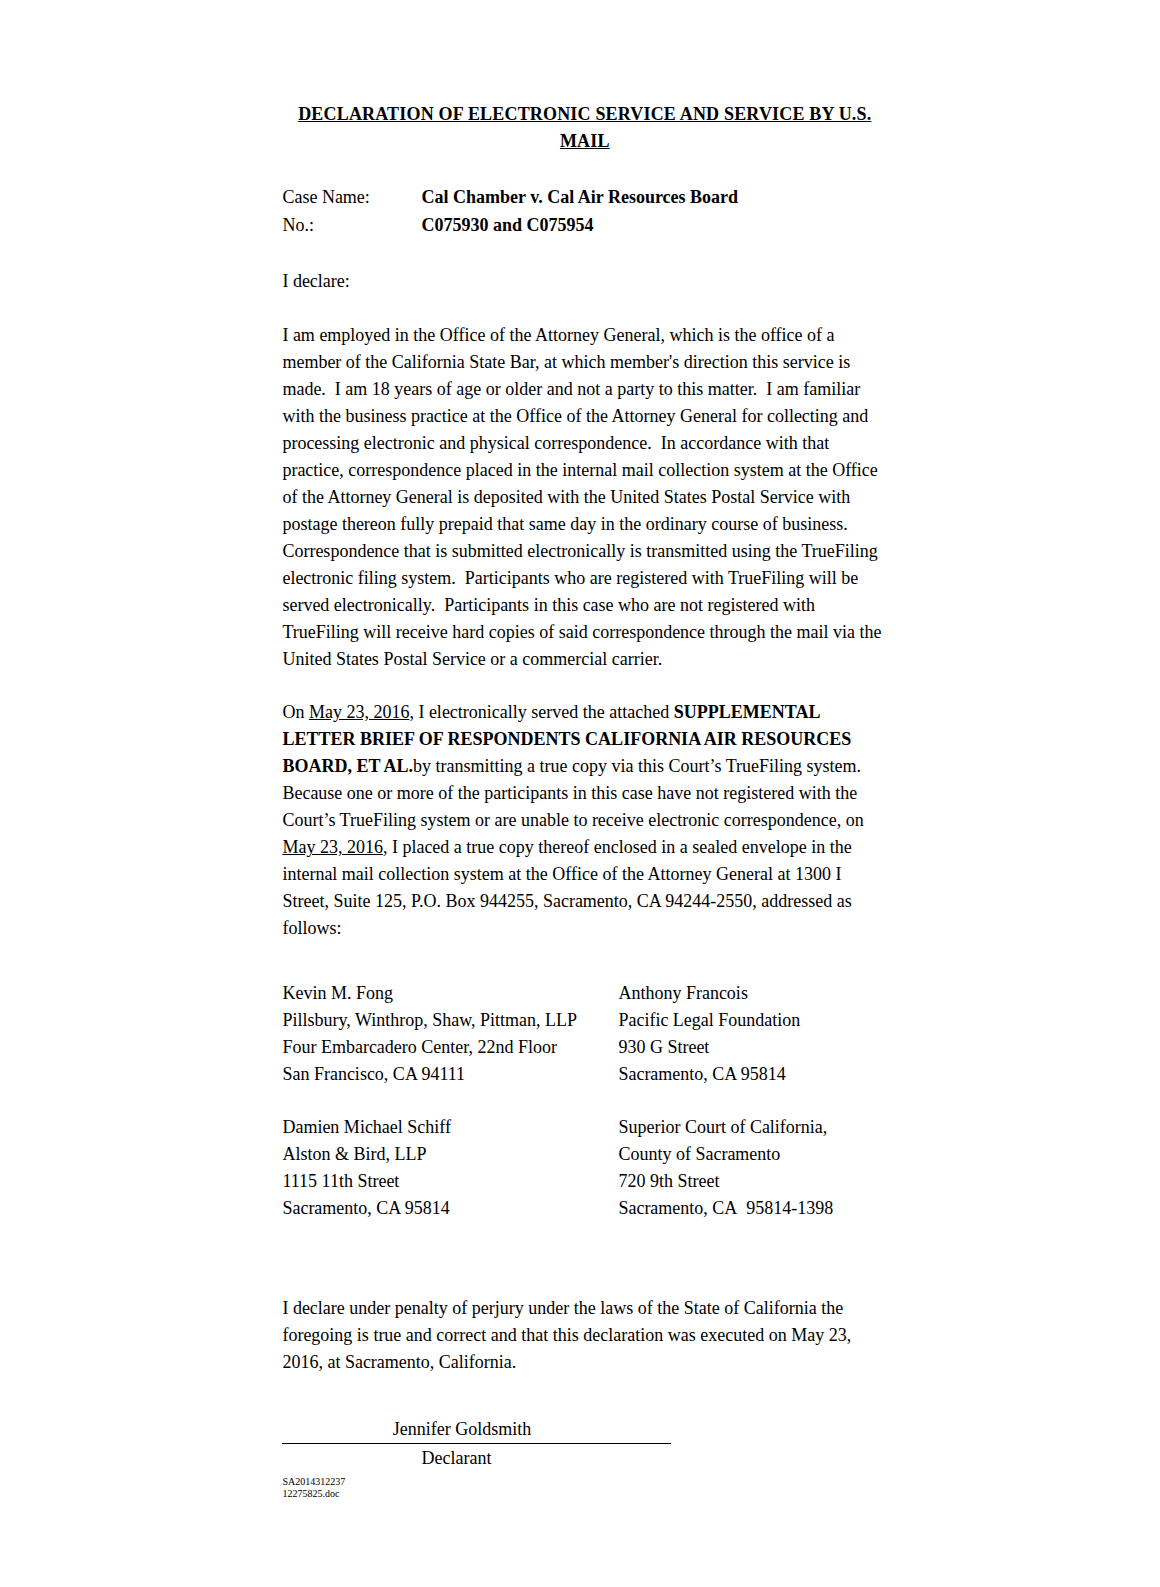DECLARATION OF ELECTRONIC SERVICE AND SERVICE BY U.S. MAIL
| Case Name: | Cal Chamber v. Cal Air Resources Board |
| No.: | C075930 and C075954 |
I declare:
I am employed in the Office of the Attorney General, which is the office of a member of the California State Bar, at which member's direction this service is made. I am 18 years of age or older and not a party to this matter. I am familiar with the business practice at the Office of the Attorney General for collecting and processing electronic and physical correspondence. In accordance with that practice, correspondence placed in the internal mail collection system at the Office of the Attorney General is deposited with the United States Postal Service with postage thereon fully prepaid that same day in the ordinary course of business. Correspondence that is submitted electronically is transmitted using the TrueFiling electronic filing system. Participants who are registered with TrueFiling will be served electronically. Participants in this case who are not registered with TrueFiling will receive hard copies of said correspondence through the mail via the United States Postal Service or a commercial carrier.
On May 23, 2016, I electronically served the attached SUPPLEMENTAL LETTER BRIEF OF RESPONDENTS CALIFORNIA AIR RESOURCES BOARD, ET AL. by transmitting a true copy via this Court’s TrueFiling system. Because one or more of the participants in this case have not registered with the Court’s TrueFiling system or are unable to receive electronic correspondence, on May 23, 2016, I placed a true copy thereof enclosed in a sealed envelope in the internal mail collection system at the Office of the Attorney General at 1300 I Street, Suite 125, P.O. Box 944255, Sacramento, CA 94244-2550, addressed as follows:
| Kevin M. Fong Pillsbury, Winthrop, Shaw, Pittman, LLP Four Embarcadero Center, 22nd Floor San Francisco, CA 94111 | Anthony Francois Pacific Legal Foundation 930 G Street Sacramento, CA 95814 |
| Damien Michael Schiff Alston & Bird, LLP 1115 11th Street Sacramento, CA 95814 | Superior Court of California, County of Sacramento 720 9th Street Sacramento, CA 95814-1398 |
I declare under penalty of perjury under the laws of the State of California the foregoing is true and correct and that this declaration was executed on May 23, 2016, at Sacramento, California.
Jennifer Goldsmith
Declarant
SA2014312237
12275825.doc